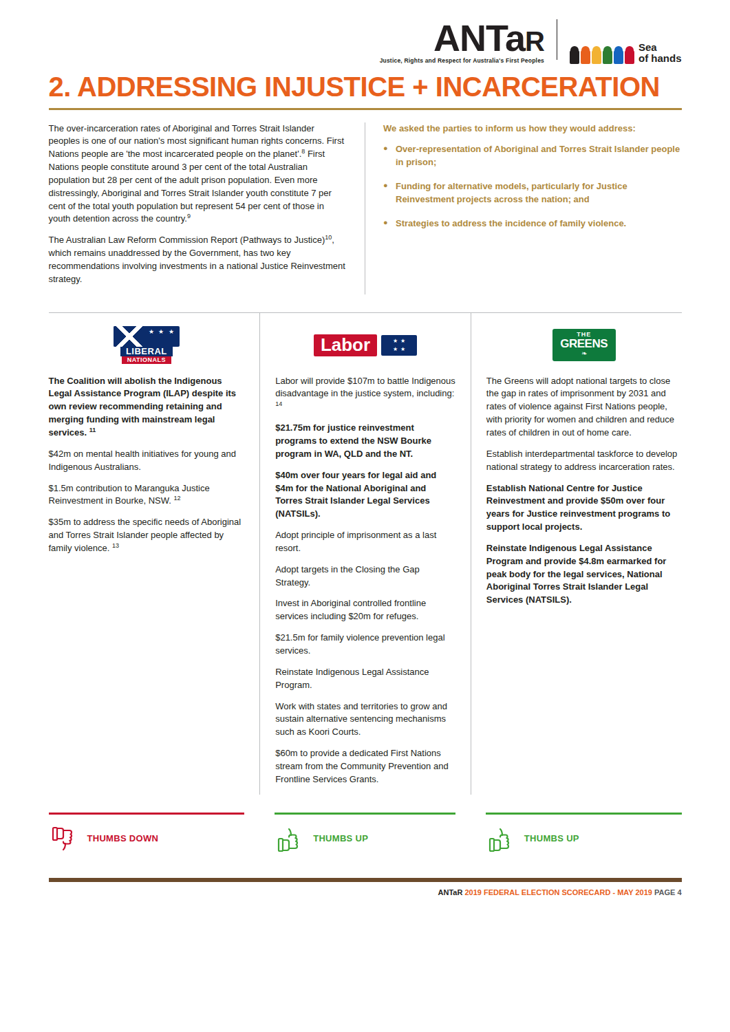ANTaR
Justice, Rights and Respect for Australia's First Peoples
Sea
of hands
2. ADDRESSING INJUSTICE + INCARCERATION
The over-incarceration rates of Aboriginal and Torres Strait Islander peoples is one of our nation's most significant human rights concerns. First Nations people are 'the most incarcerated people on the planet'.8 First Nations people constitute around 3 per cent of the total Australian population but 28 per cent of the adult prison population. Even more distressingly, Aboriginal and Torres Strait Islander youth constitute 7 per cent of the total youth population but represent 54 per cent of those in youth detention across the country.9
The Australian Law Reform Commission Report (Pathways to Justice)10, which remains unaddressed by the Government, has two key recommendations involving investments in a national Justice Reinvestment strategy.
We asked the parties to inform us how they would address:
Over-representation of Aboriginal and Torres Strait Islander people in prison;
Funding for alternative models, particularly for Justice Reinvestment projects across the nation; and
Strategies to address the incidence of family violence.
★ ★ ★
LIBERAL
NATIONALS
The Coalition will abolish the Indigenous Legal Assistance Program (ILAP) despite its own review recommending retaining and merging funding with mainstream legal services. 11
$42m on mental health initiatives for young and Indigenous Australians.
$1.5m contribution to Maranguka Justice Reinvestment in Bourke, NSW. 12
$35m to address the specific needs of Aboriginal and Torres Strait Islander people affected by family violence. 13
Labor
★ ★
★ ★
Labor will provide $107m to battle Indigenous disadvantage in the justice system, including: 14
$21.75m for justice reinvestment programs to extend the NSW Bourke program in WA, QLD and the NT.
$40m over four years for legal aid and $4m for the National Aboriginal and Torres Strait Islander Legal Services (NATSILs).
Adopt principle of imprisonment as a last resort.
Adopt targets in the Closing the Gap Strategy.
Invest in Aboriginal controlled frontline services including $20m for refuges.
$21.5m for family violence prevention legal services.
Reinstate Indigenous Legal Assistance Program.
Work with states and territories to grow and sustain alternative sentencing mechanisms such as Koori Courts.
$60m to provide a dedicated First Nations stream from the Community Prevention and Frontline Services Grants.
THE
GREENS
❧
The Greens will adopt national targets to close the gap in rates of imprisonment by 2031 and rates of violence against First Nations people, with priority for women and children and reduce rates of children in out of home care.
Establish interdepartmental taskforce to develop national strategy to address incarceration rates.
Establish National Centre for Justice Reinvestment and provide $50m over four years for Justice reinvestment programs to support local projects.
Reinstate Indigenous Legal Assistance Program and provide $4.8m earmarked for peak body for the legal services, National Aboriginal Torres Strait Islander Legal Services (NATSILS).
THUMBS DOWN
THUMBS UP
THUMBS UP
ANTaR 2019 FEDERAL ELECTION SCORECARD - MAY 2019 PAGE 4